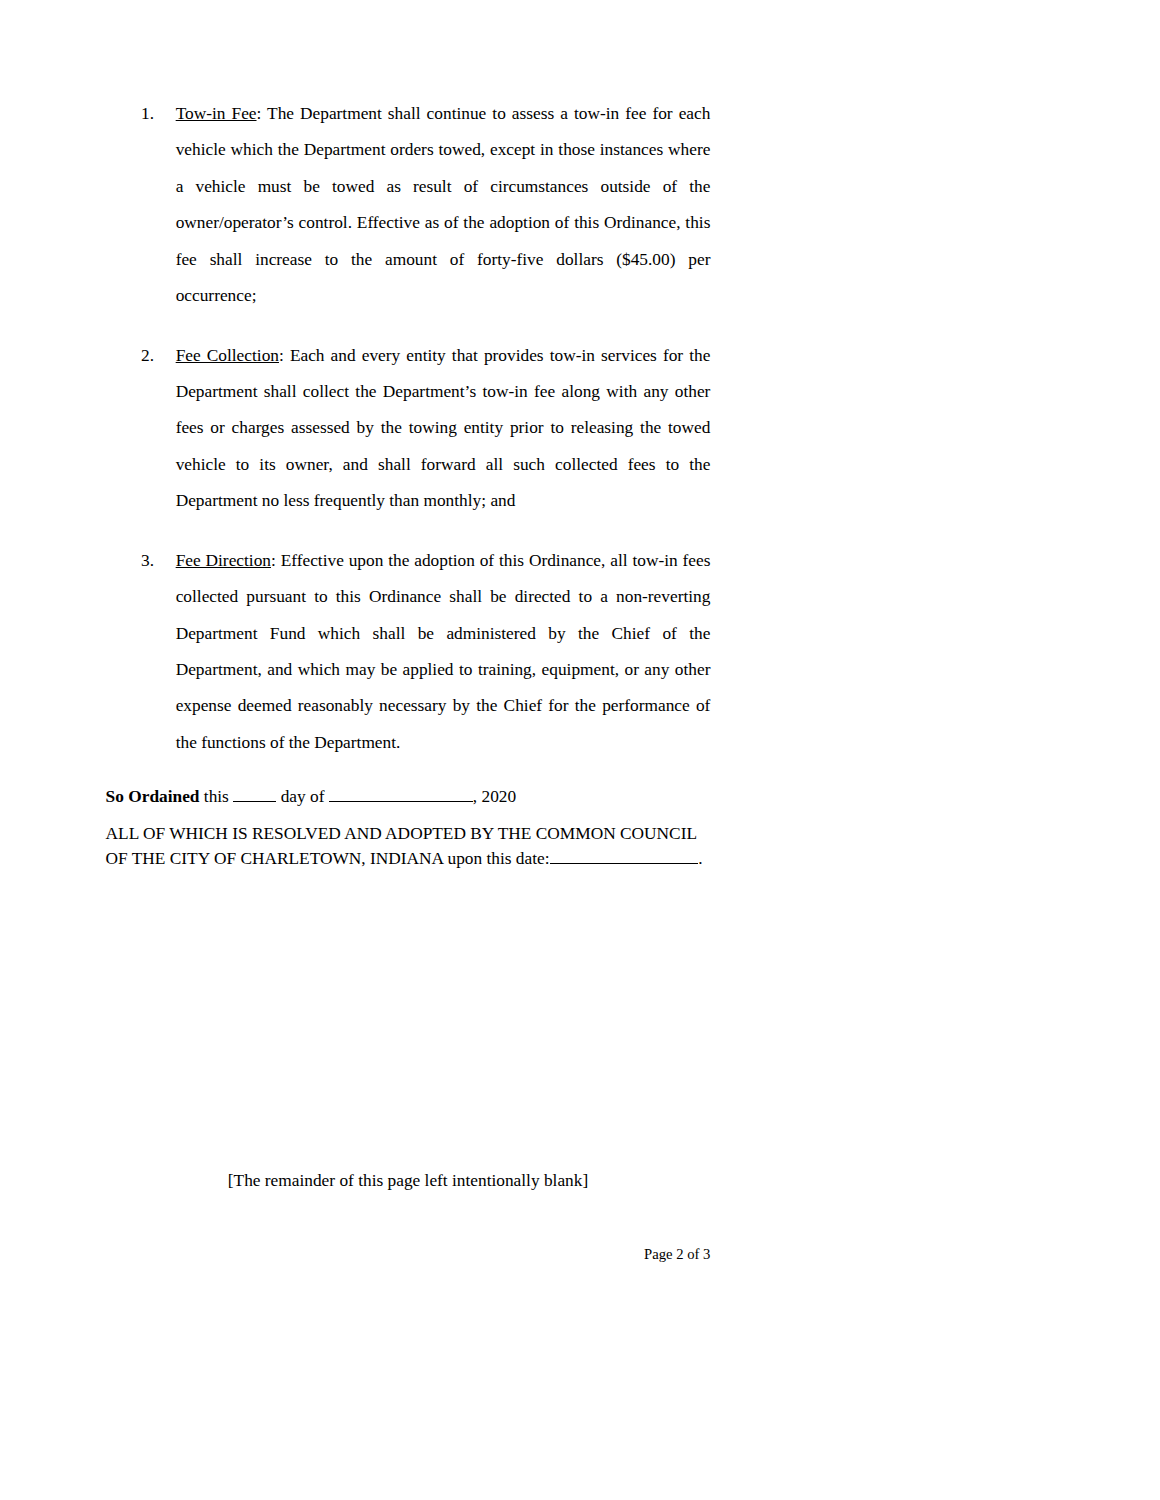Tow-in Fee: The Department shall continue to assess a tow-in fee for each vehicle which the Department orders towed, except in those instances where a vehicle must be towed as result of circumstances outside of the owner/operator’s control. Effective as of the adoption of this Ordinance, this fee shall increase to the amount of forty-five dollars ($45.00) per occurrence;
Fee Collection: Each and every entity that provides tow-in services for the Department shall collect the Department’s tow-in fee along with any other fees or charges assessed by the towing entity prior to releasing the towed vehicle to its owner, and shall forward all such collected fees to the Department no less frequently than monthly; and
Fee Direction: Effective upon the adoption of this Ordinance, all tow-in fees collected pursuant to this Ordinance shall be directed to a non-reverting Department Fund which shall be administered by the Chief of the Department, and which may be applied to training, equipment, or any other expense deemed reasonably necessary by the Chief for the performance of the functions of the Department.
So Ordained this day of , 2020
ALL OF WHICH IS RESOLVED AND ADOPTED BY THE COMMON COUNCIL OF THE CITY OF CHARLETOWN, INDIANA upon this date: .
[The remainder of this page left intentionally blank]
Page 2 of 3